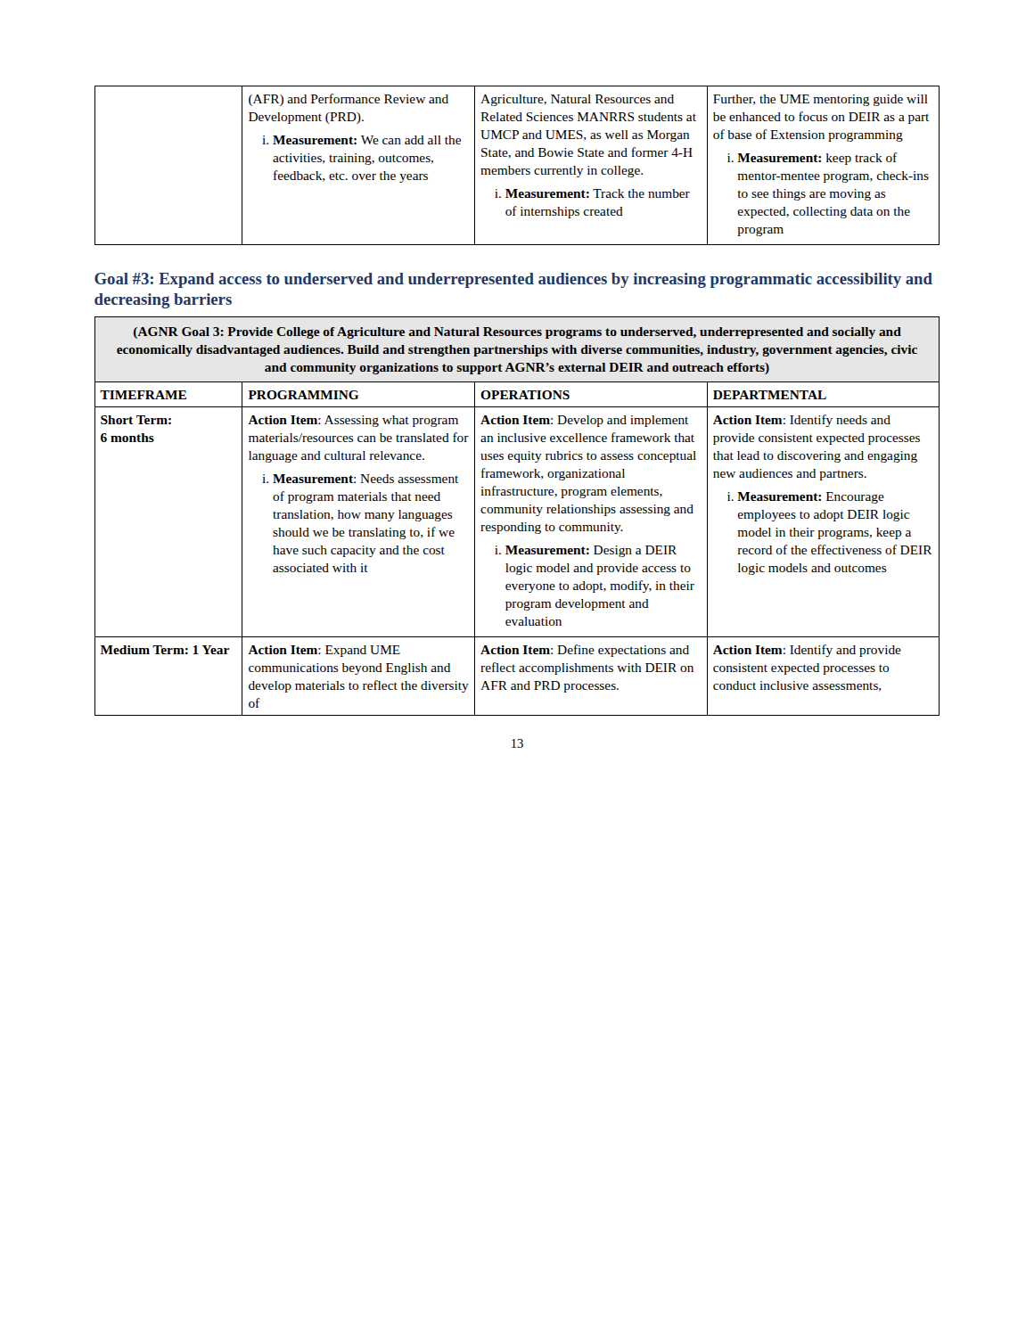| | (AFR) and Performance Review and Development (PRD). Measurement: We can add all the activities, training, outcomes, feedback, etc. over the years | Agriculture, Natural Resources and Related Sciences MANRRS students at UMCP and UMES, as well as Morgan State, and Bowie State and former 4-H members currently in college. Measurement: Track the number of internships created | Further, the UME mentoring guide will be enhanced to focus on DEIR as a part of base of Extension programming Measurement: keep track of mentor-mentee program, check-ins to see things are moving as expected, collecting data on the program |
Goal #3: Expand access to underserved and underrepresented audiences by increasing programmatic accessibility and decreasing barriers
(AGNR Goal 3: Provide College of Agriculture and Natural Resources programs to underserved, underrepresented and socially and economically disadvantaged audiences. Build and strengthen partnerships with diverse communities, industry, government agencies, civic and community organizations to support AGNR’s external DEIR and outreach efforts)
| TIMEFRAME | PROGRAMMING | OPERATIONS | DEPARTMENTAL |
| Short Term: 6 months | Action Item : Assessing what program materials/resources can be translated for language and cultural relevance. Measurement : Needs assessment of program materials that need translation, how many languages should we be translating to, if we have such capacity and the cost associated with it | Action Item : Develop and implement an inclusive excellence framework that uses equity rubrics to assess conceptual framework, organizational infrastructure, program elements, community relationships assessing and responding to community. Measurement: Design a DEIR logic model and provide access to everyone to adopt, modify, in their program development and evaluation | Action Item : Identify needs and provide consistent expected processes that lead to discovering and engaging new audiences and partners. Measurement: Encourage employees to adopt DEIR logic model in their programs, keep a record of the effectiveness of DEIR logic models and outcomes |
| Medium Term: 1 Year | Action Item : Expand UME communications beyond English and develop materials to reflect the diversity of | Action Item : Define expectations and reflect accomplishments with DEIR on AFR and PRD processes. | Action Item : Identify and provide consistent expected processes to conduct inclusive assessments, |
13